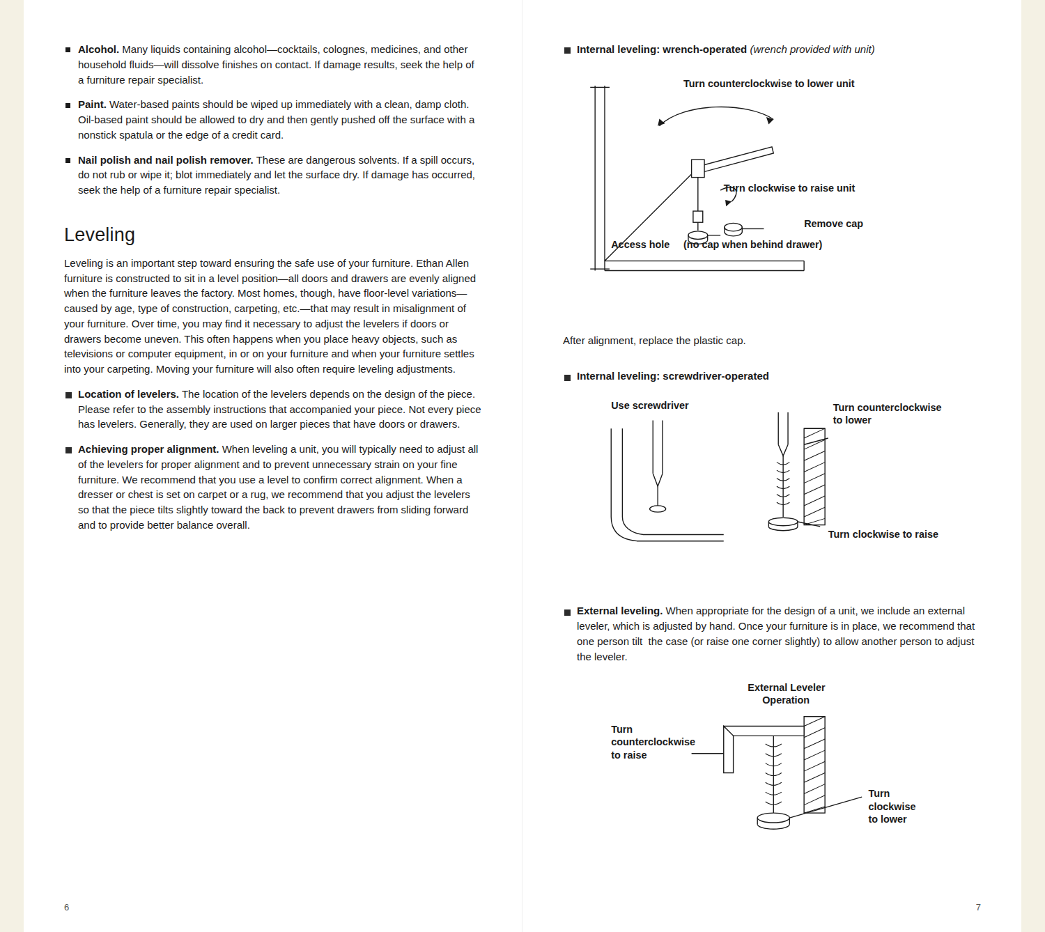Alcohol. Many liquids containing alcohol—cocktails, colognes, medicines, and other household fluids—will dissolve finishes on contact. If damage results, seek the help of a furniture repair specialist.
Paint. Water-based paints should be wiped up immediately with a clean, damp cloth. Oil-based paint should be allowed to dry and then gently pushed off the surface with a nonstick spatula or the edge of a credit card.
Nail polish and nail polish remover. These are dangerous solvents. If a spill occurs, do not rub or wipe it; blot immediately and let the surface dry. If damage has occurred, seek the help of a furniture repair specialist.
Leveling
Leveling is an important step toward ensuring the safe use of your furniture. Ethan Allen furniture is constructed to sit in a level position—all doors and drawers are evenly aligned when the furniture leaves the factory. Most homes, though, have floor-level variations—caused by age, type of construction, carpeting, etc.—that may result in misalignment of your furniture. Over time, you may find it necessary to adjust the levelers if doors or drawers become uneven. This often happens when you place heavy objects, such as televisions or computer equipment, in or on your furniture and when your furniture settles into your carpeting. Moving your furniture will also often require leveling adjustments.
Location of levelers. The location of the levelers depends on the design of the piece. Please refer to the assembly instructions that accompanied your piece. Not every piece has levelers. Generally, they are used on larger pieces that have doors or drawers.
Achieving proper alignment. When leveling a unit, you will typically need to adjust all of the levelers for proper alignment and to prevent unnecessary strain on your fine furniture. We recommend that you use a level to confirm correct alignment. When a dresser or chest is set on carpet or a rug, we recommend that you adjust the levelers so that the piece tilts slightly toward the back to prevent drawers from sliding forward and to provide better balance overall.
6
Internal leveling: wrench-operated (wrench provided with unit)
Turn counterclockwise to lower unit Turn clockwise to raise unit Remove cap Access hole (no cap when behind drawer)
After alignment, replace the plastic cap.
Internal leveling: screwdriver-operated
Use screwdriver Turn counterclockwise to lower Turn clockwise to raise
External leveling. When appropriate for the design of a unit, we include an external leveler, which is adjusted by hand. Once your furniture is in place, we recommend that one person tilt the case (or raise one corner slightly) to allow another person to adjust the leveler.
External Leveler Operation Turn counterclockwise to raise Turn clockwise to lower
7